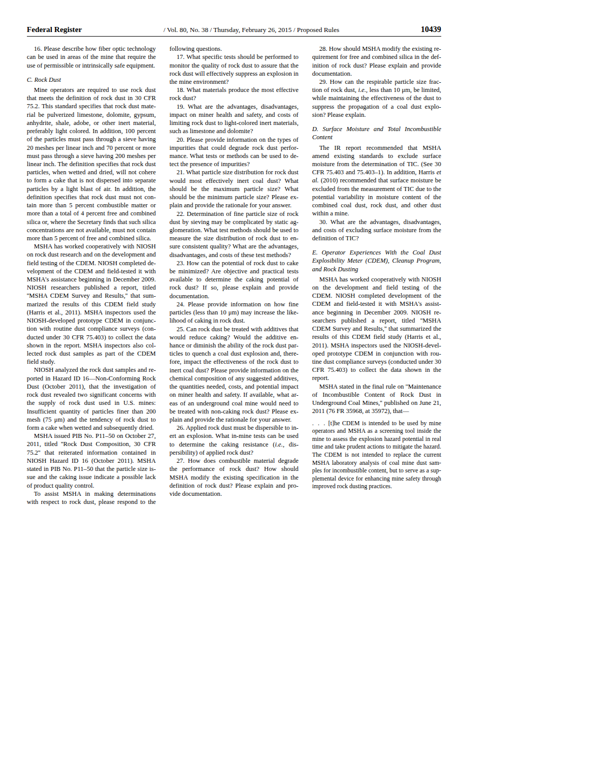Federal Register / Vol. 80, No. 38 / Thursday, February 26, 2015 / Proposed Rules 10439
16. Please describe how fiber optic technology can be used in areas of the mine that require the use of permissible or intrinsically safe equipment.
C. Rock Dust
Mine operators are required to use rock dust that meets the definition of rock dust in 30 CFR 75.2. This standard specifies that rock dust material be pulverized limestone, dolomite, gypsum, anhydrite, shale, adobe, or other inert material, preferably light colored. In addition, 100 percent of the particles must pass through a sieve having 20 meshes per linear inch and 70 percent or more must pass through a sieve having 200 meshes per linear inch. The definition specifies that rock dust particles, when wetted and dried, will not cohere to form a cake that is not dispersed into separate particles by a light blast of air. In addition, the definition specifies that rock dust must not contain more than 5 percent combustible matter or more than a total of 4 percent free and combined silica or, where the Secretary finds that such silica concentrations are not available, must not contain more than 5 percent of free and combined silica.
MSHA has worked cooperatively with NIOSH on rock dust research and on the development and field testing of the CDEM. NIOSH completed development of the CDEM and field-tested it with MSHA's assistance beginning in December 2009. NIOSH researchers published a report, titled ''MSHA CDEM Survey and Results,'' that summarized the results of this CDEM field study (Harris et al., 2011). MSHA inspectors used the NIOSH-developed prototype CDEM in conjunction with routine dust compliance surveys (conducted under 30 CFR 75.403) to collect the data shown in the report. MSHA inspectors also collected rock dust samples as part of the CDEM field study.
NIOSH analyzed the rock dust samples and reported in Hazard ID 16—Non-Conforming Rock Dust (October 2011), that the investigation of rock dust revealed two significant concerns with the supply of rock dust used in U.S. mines: Insufficient quantity of particles finer than 200 mesh (75 μm) and the tendency of rock dust to form a cake when wetted and subsequently dried.
MSHA issued PIB No. P11–50 on October 27, 2011, titled ''Rock Dust Composition, 30 CFR 75.2'' that reiterated information contained in NIOSH Hazard ID 16 (October 2011). MSHA stated in PIB No. P11–50 that the particle size issue and the caking issue indicate a possible lack of product quality control.
To assist MSHA in making determinations with respect to rock dust, please respond to the following questions.
17. What specific tests should be performed to monitor the quality of rock dust to assure that the rock dust will effectively suppress an explosion in the mine environment?
18. What materials produce the most effective rock dust?
19. What are the advantages, disadvantages, impact on miner health and safety, and costs of limiting rock dust to light-colored inert materials, such as limestone and dolomite?
20. Please provide information on the types of impurities that could degrade rock dust performance. What tests or methods can be used to detect the presence of impurities?
21. What particle size distribution for rock dust would most effectively inert coal dust? What should be the maximum particle size? What should be the minimum particle size? Please explain and provide the rationale for your answer.
22. Determination of fine particle size of rock dust by sieving may be complicated by static agglomeration. What test methods should be used to measure the size distribution of rock dust to ensure consistent quality? What are the advantages, disadvantages, and costs of these test methods?
23. How can the potential of rock dust to cake be minimized? Are objective and practical tests available to determine the caking potential of rock dust? If so, please explain and provide documentation.
24. Please provide information on how fine particles (less than 10 μm) may increase the likelihood of caking in rock dust.
25. Can rock dust be treated with additives that would reduce caking? Would the additive enhance or diminish the ability of the rock dust particles to quench a coal dust explosion and, therefore, impact the effectiveness of the rock dust to inert coal dust? Please provide information on the chemical composition of any suggested additives, the quantities needed, costs, and potential impact on miner health and safety. If available, what areas of an underground coal mine would need to be treated with non-caking rock dust? Please explain and provide the rationale for your answer.
26. Applied rock dust must be dispersible to inert an explosion. What in-mine tests can be used to determine the caking resistance (i.e., dispersibility) of applied rock dust?
27. How does combustible material degrade the performance of rock dust? How should MSHA modify the existing specification in the definition of rock dust? Please explain and provide documentation.
28. How should MSHA modify the existing requirement for free and combined silica in the definition of rock dust? Please explain and provide documentation.
29. How can the respirable particle size fraction of rock dust, i.e., less than 10 μm, be limited, while maintaining the effectiveness of the dust to suppress the propagation of a coal dust explosion? Please explain.
D. Surface Moisture and Total Incombustible Content
The IR report recommended that MSHA amend existing standards to exclude surface moisture from the determination of TIC. (See 30 CFR 75.403 and 75.403–1). In addition, Harris et al. (2010) recommended that surface moisture be excluded from the measurement of TIC due to the potential variability in moisture content of the combined coal dust, rock dust, and other dust within a mine.
30. What are the advantages, disadvantages, and costs of excluding surface moisture from the definition of TIC?
E. Operator Experiences With the Coal Dust Explosibility Meter (CDEM), Cleanup Program, and Rock Dusting
MSHA has worked cooperatively with NIOSH on the development and field testing of the CDEM. NIOSH completed development of the CDEM and field-tested it with MSHA's assistance beginning in December 2009. NIOSH researchers published a report, titled ''MSHA CDEM Survey and Results,'' that summarized the results of this CDEM field study (Harris et al., 2011). MSHA inspectors used the NIOSH-developed prototype CDEM in conjunction with routine dust compliance surveys (conducted under 30 CFR 75.403) to collect the data shown in the report.
MSHA stated in the final rule on ''Maintenance of Incombustible Content of Rock Dust in Underground Coal Mines,'' published on June 21, 2011 (76 FR 35968, at 35972), that—
. . . [t]he CDEM is intended to be used by mine operators and MSHA as a screening tool inside the mine to assess the explosion hazard potential in real time and take prudent actions to mitigate the hazard. The CDEM is not intended to replace the current MSHA laboratory analysis of coal mine dust samples for incombustible content, but to serve as a supplemental device for enhancing mine safety through improved rock dusting practices.